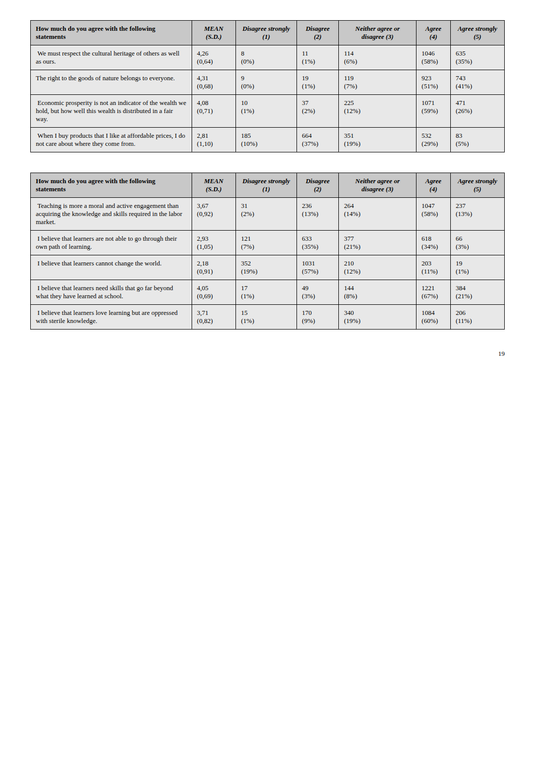| How much do you agree with the following statements | MEAN (S.D.) | Disagree strongly (1) | Disagree (2) | Neither agree or disagree (3) | Agree (4) | Agree strongly (5) |
| --- | --- | --- | --- | --- | --- | --- |
| We must respect the cultural heritage of others as well as ours. | 4,26 (0,64) | 8 (0%) | 11 (1%) | 114 (6%) | 1046 (58%) | 635 (35%) |
| The right to the goods of nature belongs to everyone. | 4,31 (0,68) | 9 (0%) | 19 (1%) | 119 (7%) | 923 (51%) | 743 (41%) |
| Economic prosperity is not an indicator of the wealth we hold, but how well this wealth is distributed in a fair way. | 4,08 (0,71) | 10 (1%) | 37 (2%) | 225 (12%) | 1071 (59%) | 471 (26%) |
| When I buy products that I like at affordable prices, I do not care about where they come from. | 2,81 (1,10) | 185 (10%) | 664 (37%) | 351 (19%) | 532 (29%) | 83 (5%) |
| How much do you agree with the following statements | MEAN (S.D.) | Disagree strongly (1) | Disagree (2) | Neither agree or disagree (3) | Agree (4) | Agree strongly (5) |
| --- | --- | --- | --- | --- | --- | --- |
| Teaching is more a moral and active engagement than acquiring the knowledge and skills required in the labor market. | 3,67 (0,92) | 31 (2%) | 236 (13%) | 264 (14%) | 1047 (58%) | 237 (13%) |
| I believe that learners are not able to go through their own path of learning. | 2,93 (1,05) | 121 (7%) | 633 (35%) | 377 (21%) | 618 (34%) | 66 (3%) |
| I believe that learners cannot change the world. | 2,18 (0,91) | 352 (19%) | 1031 (57%) | 210 (12%) | 203 (11%) | 19 (1%) |
| I believe that learners need skills that go far beyond what they have learned at school. | 4,05 (0,69) | 17 (1%) | 49 (3%) | 144 (8%) | 1221 (67%) | 384 (21%) |
| I believe that learners love learning but are oppressed with sterile knowledge. | 3,71 (0,82) | 15 (1%) | 170 (9%) | 340 (19%) | 1084 (60%) | 206 (11%) |
19